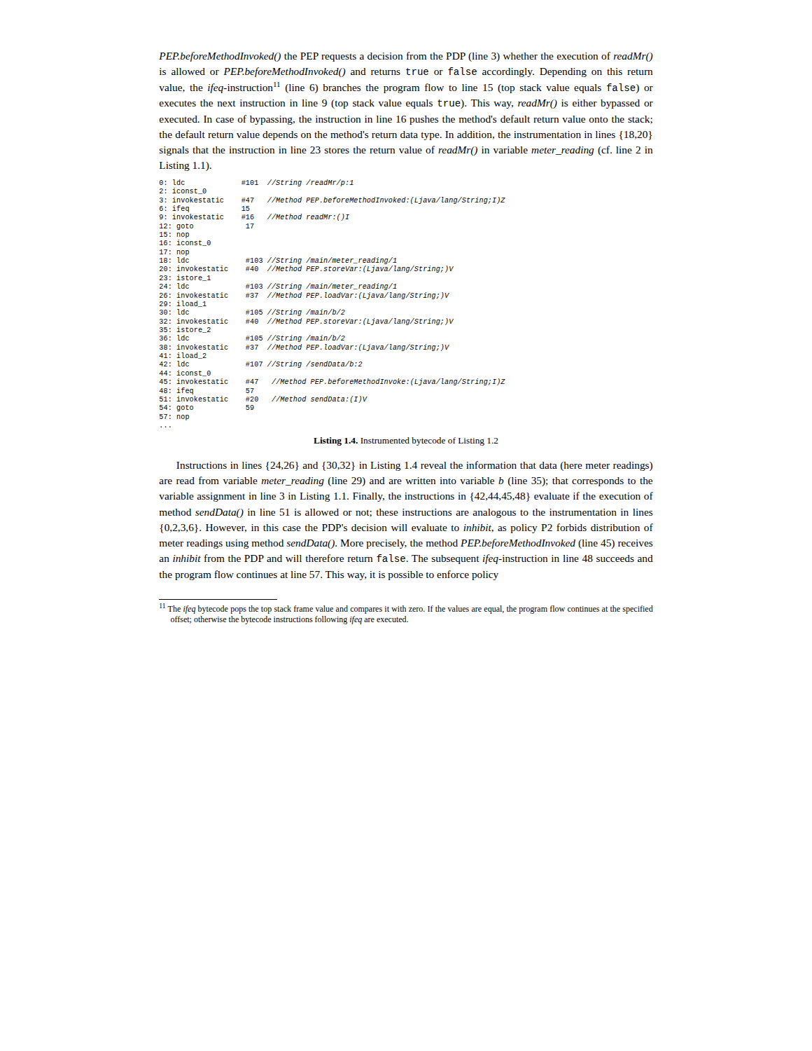PEP.beforeMethodInvoked() the PEP requests a decision from the PDP (line 3) whether the execution of readMr() is allowed or PEP.beforeMethodInvoked() and returns true or false accordingly. Depending on this return value, the ifeq-instruction11 (line 6) branches the program flow to line 15 (top stack value equals false) or executes the next instruction in line 9 (top stack value equals true). This way, readMr() is either bypassed or executed. In case of bypassing, the instruction in line 16 pushes the method's default return value onto the stack; the default return value depends on the method's return data type. In addition, the instrumentation in lines {18,20} signals that the instruction in line 23 stores the return value of readMr() in variable meter_reading (cf. line 2 in Listing 1.1).
0: ldc #101 //String /readMr/p:1 2: iconst_0 3: invokestatic #47 //Method PEP.beforeMethodInvoked:(Ljava/lang/String;I)Z 6: ifeq 15 9: invokestatic #16 //Method readMr:()I 12: goto 17 15: nop 16: iconst_0 17: nop 18: ldc #103 //String /main/meter_reading/1 20: invokestatic #40 //Method PEP.storeVar:(Ljava/lang/String;)V 23: istore_1 24: ldc #103 //String /main/meter_reading/1 26: invokestatic #37 //Method PEP.loadVar:(Ljava/lang/String;)V 29: iload_1 30: ldc #105 //String /main/b/2 32: invokestatic #40 //Method PEP.storeVar:(Ljava/lang/String;)V 35: istore_2 36: ldc #105 //String /main/b/2 38: invokestatic #37 //Method PEP.loadVar:(Ljava/lang/String;)V 41: iload_2 42: ldc #107 //String /sendData/b:2 44: iconst_0 45: invokestatic #47 //Method PEP.beforeMethodInvoke:(Ljava/lang/String;I)Z 48: ifeq 57 51: invokestatic #20 //Method sendData:(I)V 54: goto 59 57: nop ...
Listing 1.4. Instrumented bytecode of Listing 1.2
Instructions in lines {24,26} and {30,32} in Listing 1.4 reveal the information that data (here meter readings) are read from variable meter_reading (line 29) and are written into variable b (line 35); that corresponds to the variable assignment in line 3 in Listing 1.1. Finally, the instructions in {42,44,45,48} evaluate if the execution of method sendData() in line 51 is allowed or not; these instructions are analogous to the instrumentation in lines {0,2,3,6}. However, in this case the PDP's decision will evaluate to inhibit, as policy P2 forbids distribution of meter readings using method sendData(). More precisely, the method PEP.beforeMethodInvoked (line 45) receives an inhibit from the PDP and will therefore return false. The subsequent ifeq-instruction in line 48 succeeds and the program flow continues at line 57. This way, it is possible to enforce policy
11 The ifeq bytecode pops the top stack frame value and compares it with zero. If the values are equal, the program flow continues at the specified offset; otherwise the bytecode instructions following ifeq are executed.